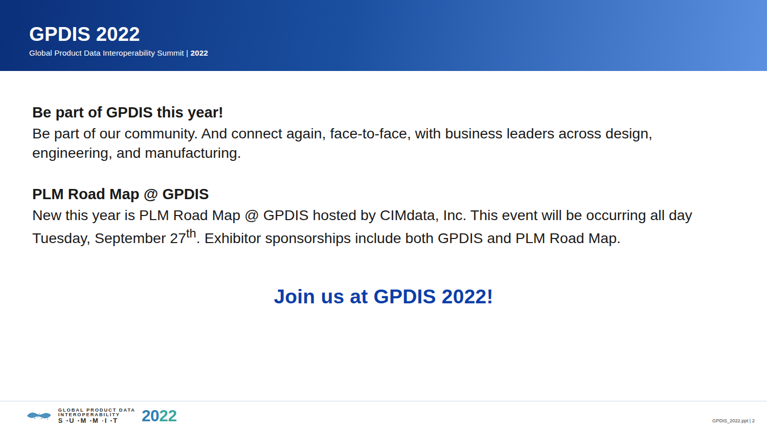GPDIS 2022
Global Product Data Interoperability Summit | 2022
Be part of GPDIS this year!
Be part of our community. And connect again, face-to-face, with business leaders across design, engineering, and manufacturing.
PLM Road Map @ GPDIS
New this year is PLM Road Map @ GPDIS hosted by CIMdata, Inc. This event will be occurring all day Tuesday, September 27th. Exhibitor sponsorships include both GPDIS and PLM Road Map.
Join us at GPDIS 2022!
GLOBAL PRODUCT DATA INTEROPERABILITY S U M M I T
2022
GPDIS_2022.ppt | 2